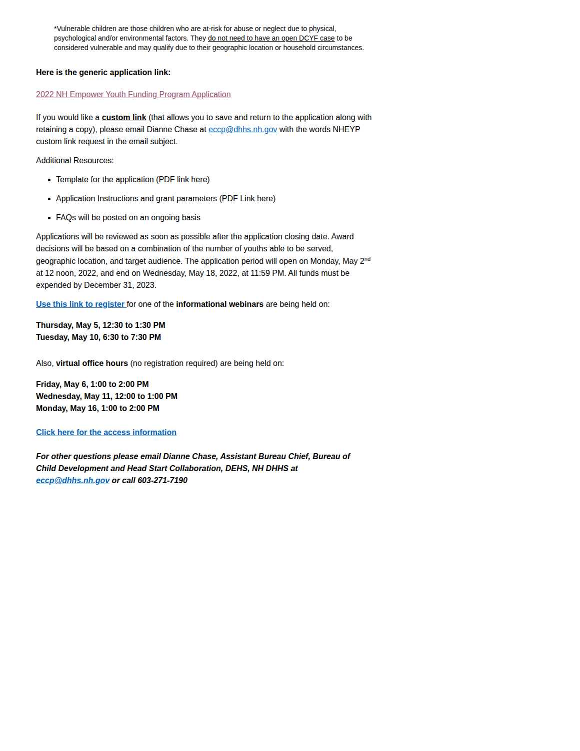*Vulnerable children are those children who are at-risk for abuse or neglect due to physical, psychological and/or environmental factors. They do not need to have an open DCYF case to be considered vulnerable and may qualify due to their geographic location or household circumstances.
Here is the generic application link:
2022 NH Empower Youth Funding Program Application
If you would like a custom link (that allows you to save and return to the application along with retaining a copy), please email Dianne Chase at eccp@dhhs.nh.gov with the words NHEYP custom link request in the email subject.
Additional Resources:
Template for the application (PDF link here)
Application Instructions and grant parameters (PDF Link here)
FAQs will be posted on an ongoing basis
Applications will be reviewed as soon as possible after the application closing date. Award decisions will be based on a combination of the number of youths able to be served, geographic location, and target audience. The application period will open on Monday, May 2nd at 12 noon, 2022, and end on Wednesday, May 18, 2022, at 11:59 PM. All funds must be expended by December 31, 2023.
Use this link to register for one of the informational webinars are being held on:
Thursday, May 5, 12:30 to 1:30 PM
Tuesday, May 10, 6:30 to 7:30 PM
Also, virtual office hours (no registration required) are being held on:
Friday, May 6, 1:00 to 2:00 PM
Wednesday, May 11, 12:00 to 1:00 PM
Monday, May 16, 1:00 to 2:00 PM
Click here for the access information
For other questions please email Dianne Chase, Assistant Bureau Chief, Bureau of Child Development and Head Start Collaboration, DEHS, NH DHHS at eccp@dhhs.nh.gov or call 603-271-7190